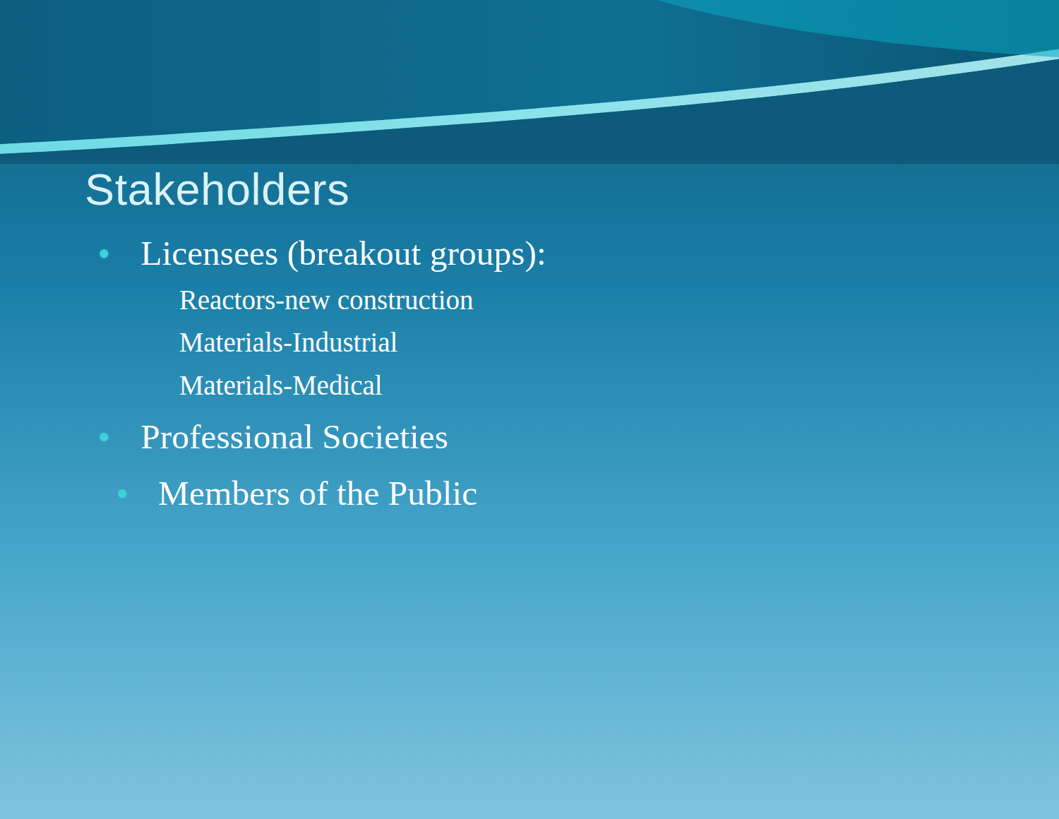Stakeholders
Licensees (breakout groups):
Reactors-new construction
Materials-Industrial
Materials-Medical
Professional Societies
Members of the Public